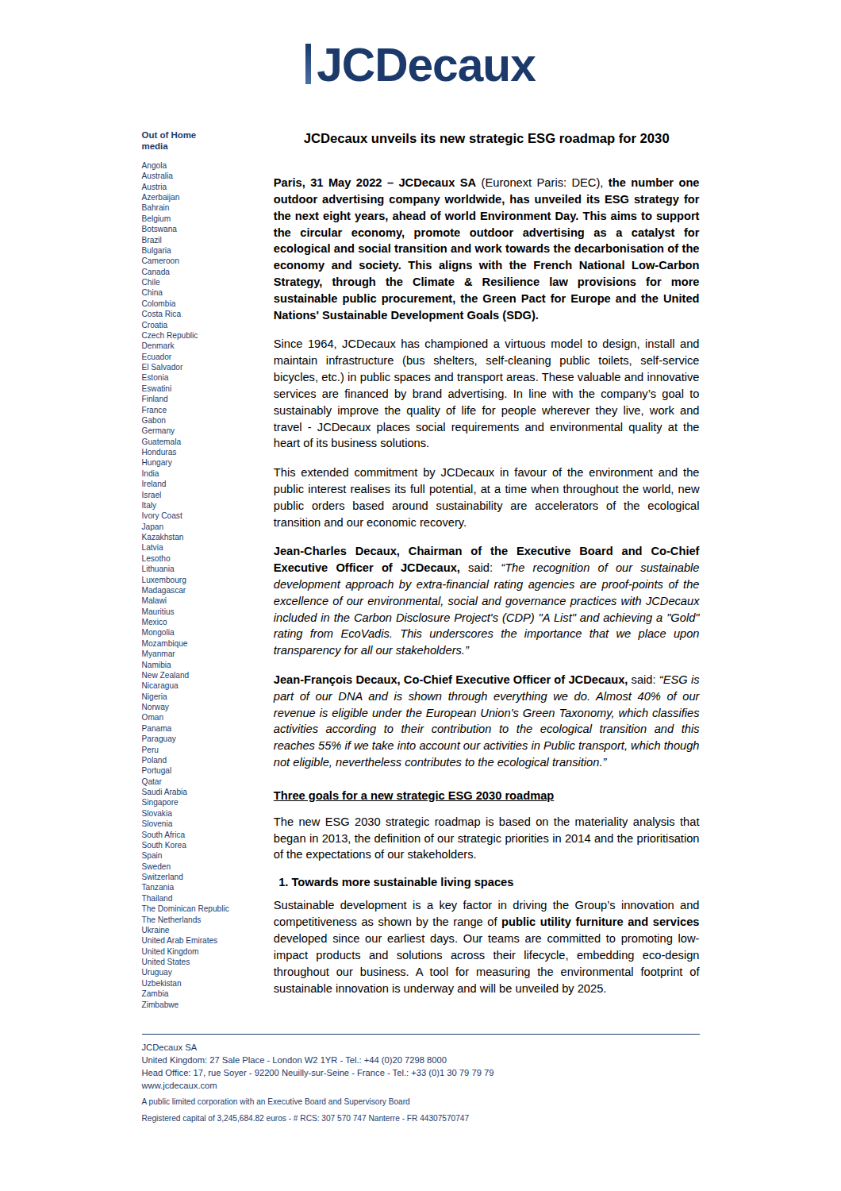JCDecaux
Out of Home
media
Angola
Australia
Austria
Azerbaijan
Bahrain
Belgium
Botswana
Brazil
Bulgaria
Cameroon
Canada
Chile
China
Colombia
Costa Rica
Croatia
Czech Republic
Denmark
Ecuador
El Salvador
Estonia
Eswatini
Finland
France
Gabon
Germany
Guatemala
Honduras
Hungary
India
Ireland
Israel
Italy
Ivory Coast
Japan
Kazakhstan
Latvia
Lesotho
Lithuania
Luxembourg
Madagascar
Malawi
Mauritius
Mexico
Mongolia
Mozambique
Myanmar
Namibia
New Zealand
Nicaragua
Nigeria
Norway
Oman
Panama
Paraguay
Peru
Poland
Portugal
Qatar
Saudi Arabia
Singapore
Slovakia
Slovenia
South Africa
South Korea
Spain
Sweden
Switzerland
Tanzania
Thailand
The Dominican Republic
The Netherlands
Ukraine
United Arab Emirates
United Kingdom
United States
Uruguay
Uzbekistan
Zambia
Zimbabwe
JCDecaux unveils its new strategic ESG roadmap for 2030
Paris, 31 May 2022 – JCDecaux SA (Euronext Paris: DEC), the number one outdoor advertising company worldwide, has unveiled its ESG strategy for the next eight years, ahead of world Environment Day. This aims to support the circular economy, promote outdoor advertising as a catalyst for ecological and social transition and work towards the decarbonisation of the economy and society. This aligns with the French National Low-Carbon Strategy, through the Climate & Resilience law provisions for more sustainable public procurement, the Green Pact for Europe and the United Nations' Sustainable Development Goals (SDG).
Since 1964, JCDecaux has championed a virtuous model to design, install and maintain infrastructure (bus shelters, self-cleaning public toilets, self-service bicycles, etc.) in public spaces and transport areas. These valuable and innovative services are financed by brand advertising. In line with the company’s goal to sustainably improve the quality of life for people wherever they live, work and travel - JCDecaux places social requirements and environmental quality at the heart of its business solutions.
This extended commitment by JCDecaux in favour of the environment and the public interest realises its full potential, at a time when throughout the world, new public orders based around sustainability are accelerators of the ecological transition and our economic recovery.
Jean-Charles Decaux, Chairman of the Executive Board and Co-Chief Executive Officer of JCDecaux, said: “The recognition of our sustainable development approach by extra-financial rating agencies are proof-points of the excellence of our environmental, social and governance practices with JCDecaux included in the Carbon Disclosure Project's (CDP) "A List" and achieving a "Gold" rating from EcoVadis. This underscores the importance that we place upon transparency for all our stakeholders.”
Jean-François Decaux, Co-Chief Executive Officer of JCDecaux, said: “ESG is part of our DNA and is shown through everything we do. Almost 40% of our revenue is eligible under the European Union's Green Taxonomy, which classifies activities according to their contribution to the ecological transition and this reaches 55% if we take into account our activities in Public transport, which though not eligible, nevertheless contributes to the ecological transition.”
Three goals for a new strategic ESG 2030 roadmap
The new ESG 2030 strategic roadmap is based on the materiality analysis that began in 2013, the definition of our strategic priorities in 2014 and the prioritisation of the expectations of our stakeholders.
Towards more sustainable living spaces
Sustainable development is a key factor in driving the Group’s innovation and competitiveness as shown by the range of public utility furniture and services developed since our earliest days. Our teams are committed to promoting low-impact products and solutions across their lifecycle, embedding eco-design throughout our business. A tool for measuring the environmental footprint of sustainable innovation is underway and will be unveiled by 2025.
JCDecaux SA
United Kingdom: 27 Sale Place - London W2 1YR - Tel.: +44 (0)20 7298 8000
Head Office: 17, rue Soyer - 92200 Neuilly-sur-Seine - France - Tel.: +33 (0)1 30 79 79 79
www.jcdecaux.com
A public limited corporation with an Executive Board and Supervisory Board
Registered capital of 3,245,684.82 euros - # RCS: 307 570 747 Nanterre - FR 44307570747